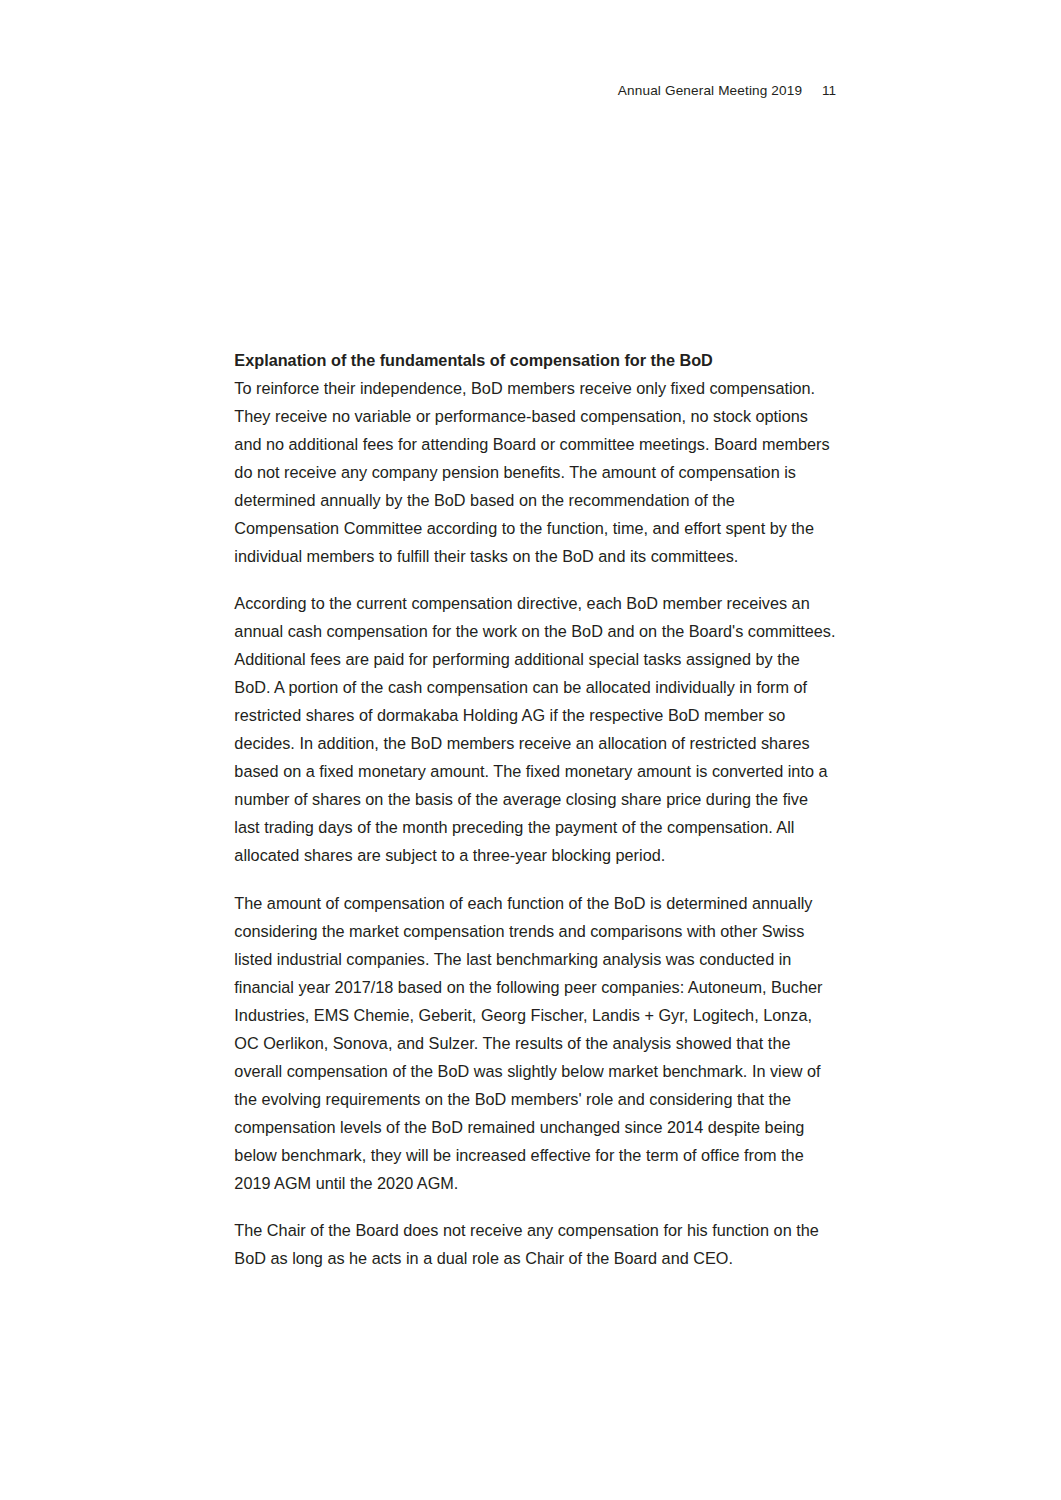Annual General Meeting 201911
Explanation of the fundamentals of compensation for the BoD
To reinforce their independence, BoD members receive only fixed compensation. They receive no variable or performance-based compensation, no stock options and no additional fees for attending Board or committee meetings. Board members do not receive any company pension benefits. The amount of compensation is determined annually by the BoD based on the recommendation of the Compensation Committee according to the function, time, and effort spent by the individual members to fulfill their tasks on the BoD and its committees.
According to the current compensation directive, each BoD member receives an annual cash compensation for the work on the BoD and on the Board's committees. Additional fees are paid for performing additional special tasks assigned by the BoD. A portion of the cash compensation can be allocated individually in form of restricted shares of dormakaba Holding AG if the respective BoD member so decides. In addition, the BoD members receive an allocation of restricted shares based on a fixed monetary amount. The fixed monetary amount is converted into a number of shares on the basis of the average closing share price during the five last trading days of the month preceding the payment of the compensation. All allocated shares are subject to a three-year blocking period.
The amount of compensation of each function of the BoD is determined annually considering the market compensation trends and comparisons with other Swiss listed industrial companies. The last benchmarking analysis was conducted in financial year 2017/18 based on the following peer companies: Autoneum, Bucher Industries, EMS Chemie, Geberit, Georg Fischer, Landis + Gyr, Logitech, Lonza, OC Oerlikon, Sonova, and Sulzer. The results of the analysis showed that the overall compensation of the BoD was slightly below market benchmark. In view of the evolving requirements on the BoD members' role and considering that the compensation levels of the BoD remained unchanged since 2014 despite being below benchmark, they will be increased effective for the term of office from the 2019 AGM until the 2020 AGM.
The Chair of the Board does not receive any compensation for his function on the BoD as long as he acts in a dual role as Chair of the Board and CEO.